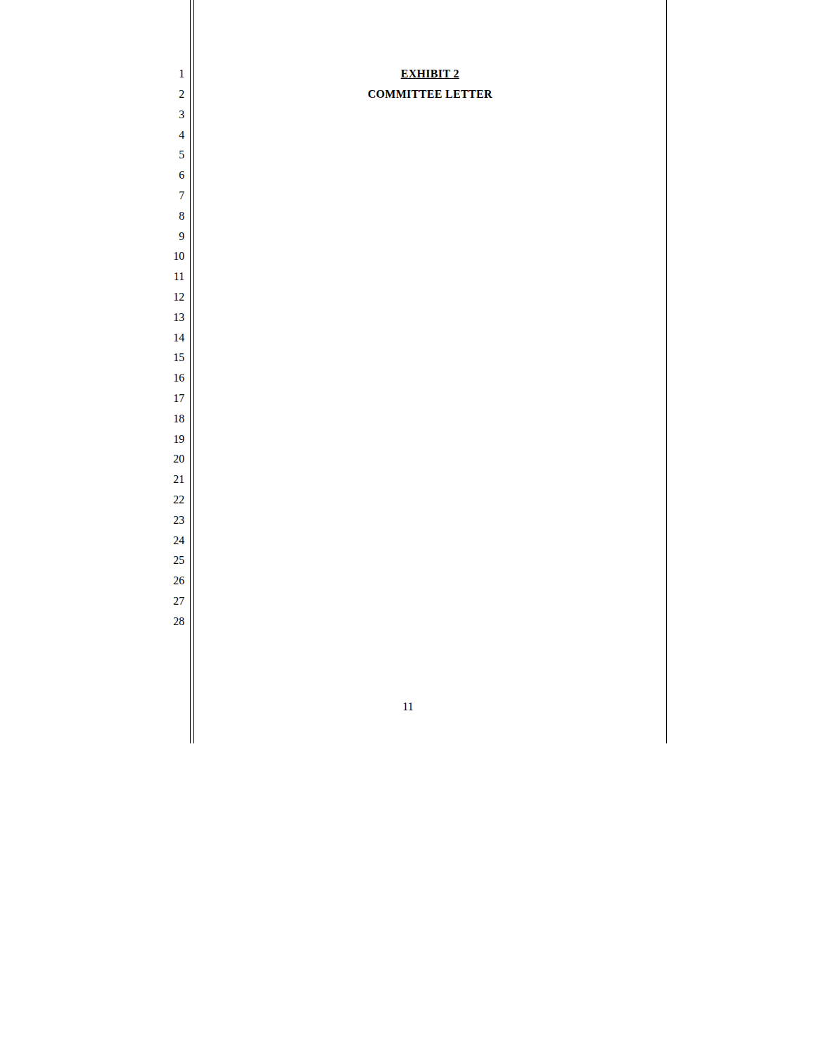1
2
3
4
5
6
7
8
9
10
11
12
13
14
15
16
17
18
19
20
21
22
23
24
25
26
27
28
EXHIBIT 2
COMMITTEE LETTER
11